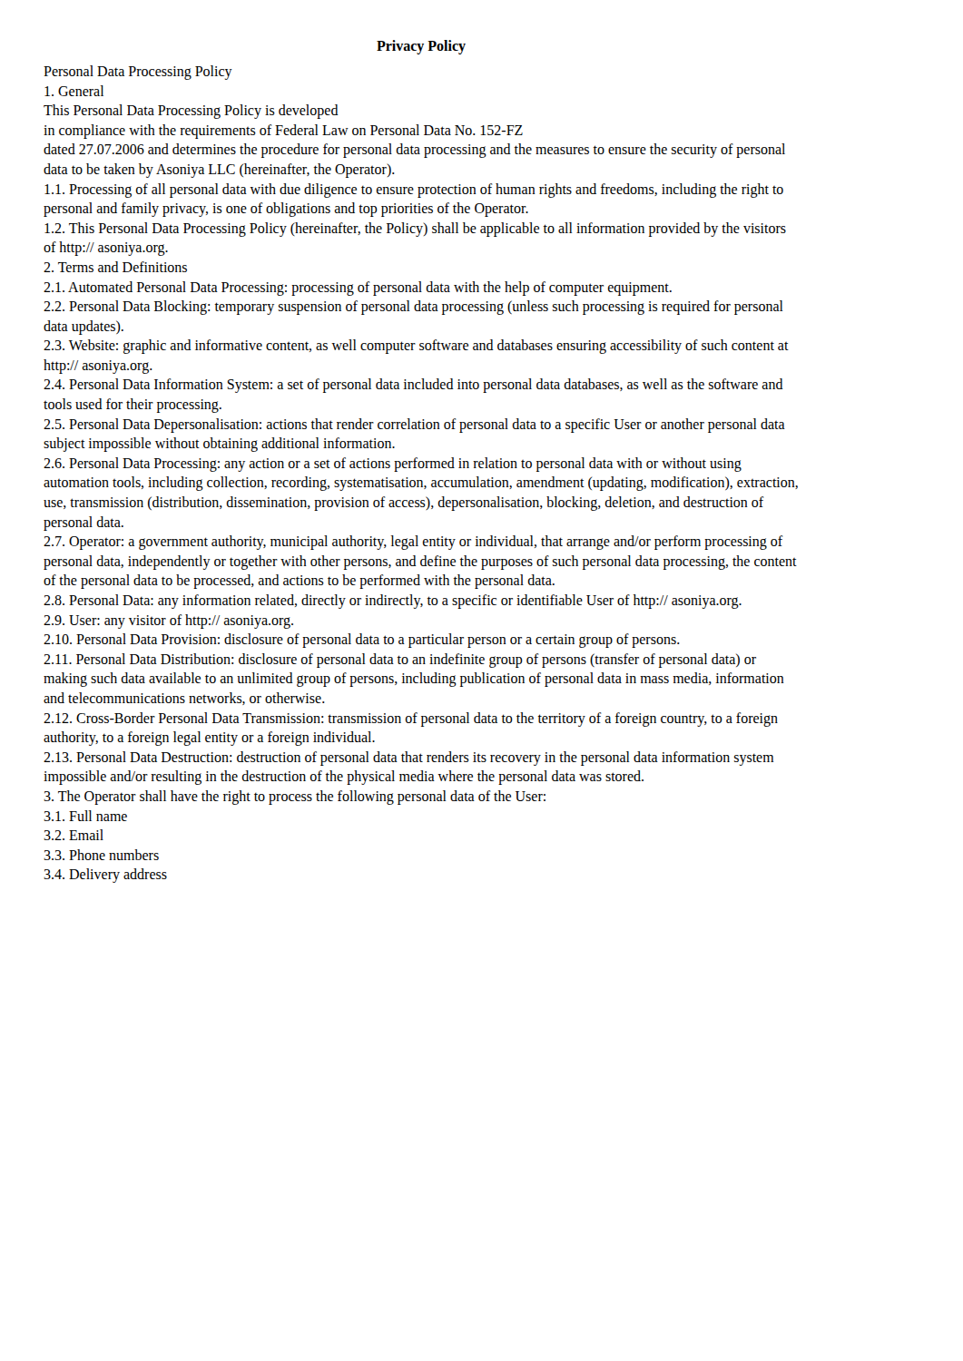Privacy Policy
Personal Data Processing Policy
1. General
This Personal Data Processing Policy is developed
in compliance with the requirements of Federal Law on Personal Data No. 152-FZ
dated 27.07.2006 and determines the procedure for personal data processing and the measures to ensure the security of personal data to be taken by Asoniya LLC (hereinafter, the Operator).
1.1. Processing of all personal data with due diligence to ensure protection of human rights and freedoms, including the right to personal and family privacy, is one of obligations and top priorities of the Operator.
1.2. This Personal Data Processing Policy (hereinafter, the Policy) shall be applicable to all information provided by the visitors of http:// asoniya.org.
2. Terms and Definitions
2.1. Automated Personal Data Processing: processing of personal data with the help of computer equipment.
2.2. Personal Data Blocking: temporary suspension of personal data processing (unless such processing is required for personal data updates).
2.3. Website: graphic and informative content, as well computer software and databases ensuring accessibility of such content at http:// asoniya.org.
2.4. Personal Data Information System: a set of personal data included into personal data databases, as well as the software and tools used for their processing.
2.5. Personal Data Depersonalisation: actions that render correlation of personal data to a specific User or another personal data subject impossible without obtaining additional information.
2.6. Personal Data Processing: any action or a set of actions performed in relation to personal data with or without using automation tools, including collection, recording, systematisation, accumulation, amendment (updating, modification), extraction, use, transmission (distribution, dissemination, provision of access), depersonalisation, blocking, deletion, and destruction of personal data.
2.7. Operator: a government authority, municipal authority, legal entity or individual, that arrange and/or perform processing of personal data, independently or together with other persons, and define the purposes of such personal data processing, the content of the personal data to be processed, and actions to be performed with the personal data.
2.8. Personal Data: any information related, directly or indirectly, to a specific or identifiable User of http:// asoniya.org.
2.9. User: any visitor of http:// asoniya.org.
2.10. Personal Data Provision: disclosure of personal data to a particular person or a certain group of persons.
2.11. Personal Data Distribution: disclosure of personal data to an indefinite group of persons (transfer of personal data) or making such data available to an unlimited group of persons, including publication of personal data in mass media, information and telecommunications networks, or otherwise.
2.12. Cross-Border Personal Data Transmission: transmission of personal data to the territory of a foreign country, to a foreign authority, to a foreign legal entity or a foreign individual.
2.13. Personal Data Destruction: destruction of personal data that renders its recovery in the personal data information system impossible and/or resulting in the destruction of the physical media where the personal data was stored.
3. The Operator shall have the right to process the following personal data of the User:
3.1. Full name
3.2. Email
3.3. Phone numbers
3.4. Delivery address